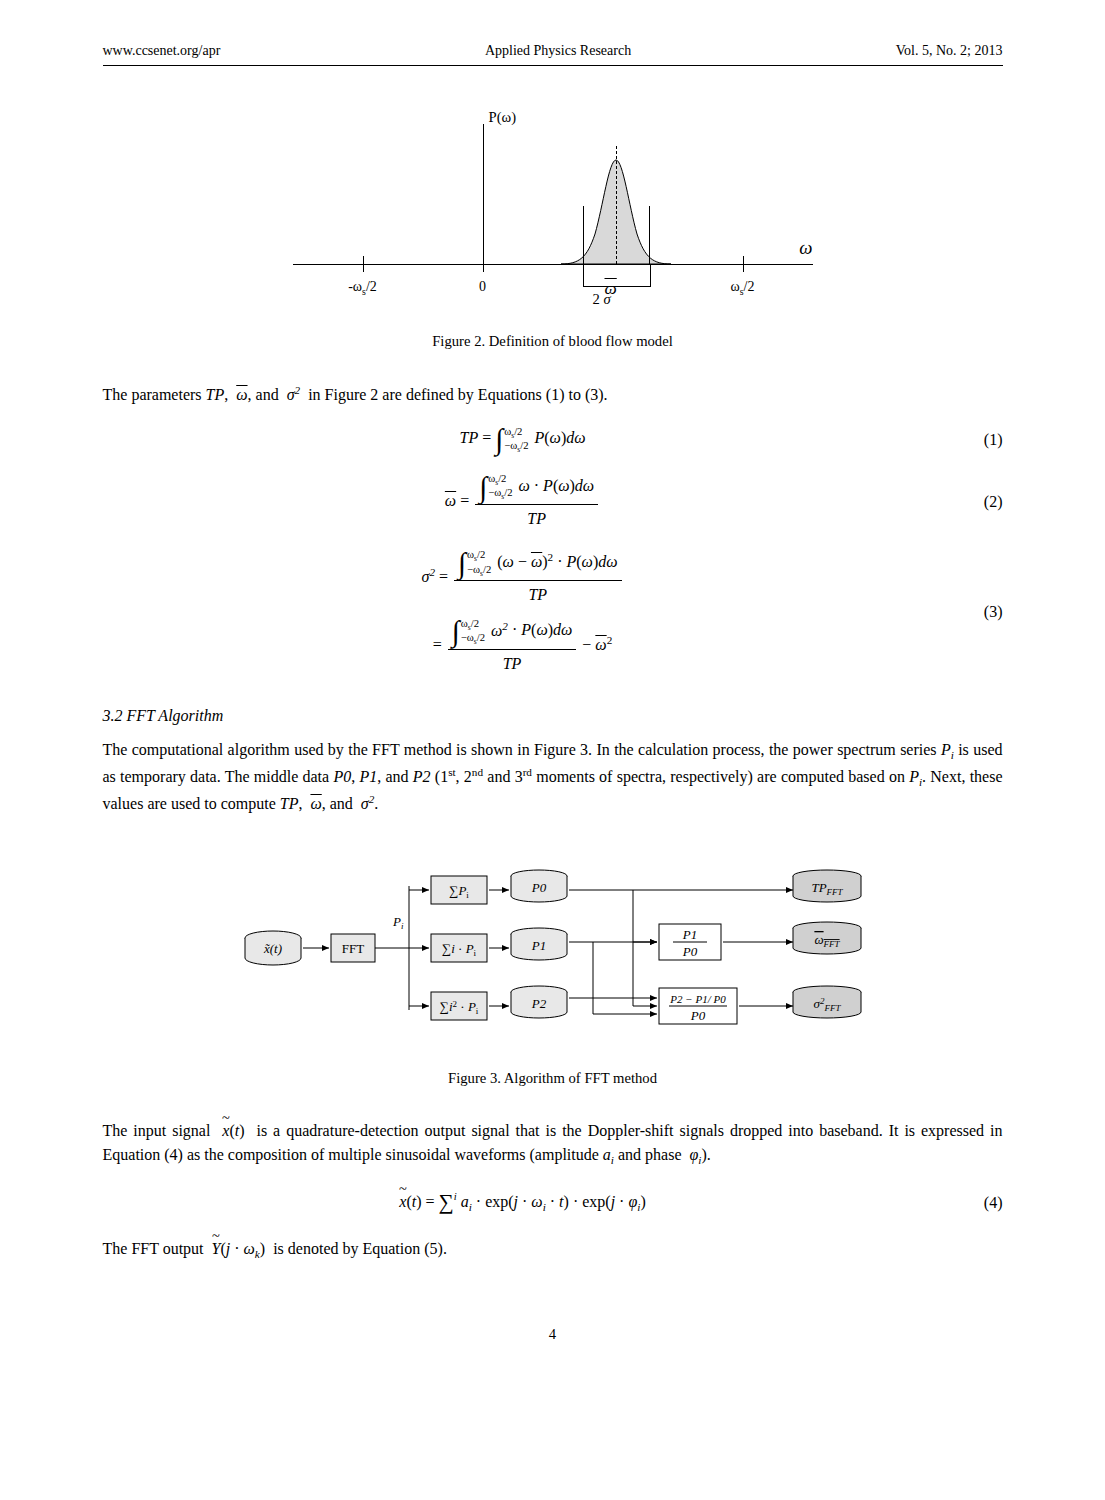www.ccsenet.org/apr
Applied Physics Research
Vol. 5, No. 2; 2013
P(ω)
ω
-ωs/2
0
ωs/2
2 σ
ω
Figure 2. Definition of blood flow model
The parameters TP, ω, and σ2 in Figure 2 are defined by Equations (1) to (3).
TP = ∫ωs/2−ωs/2 P(ω)dω
(1)
ω = ∫ωs/2−ωs/2 ω · P(ω)dω TP
(2)
σ2 = ∫ωs/2−ωs/2 (ω − ω)2 · P(ω)dω TP
= ∫ωs/2−ωs/2 ω2 · P(ω)dω TP − ω2
(3)
3.2 FFT Algorithm
The computational algorithm used by the FFT method is shown in Figure 3. In the calculation process, the power spectrum series Pi is used as temporary data. The middle data P0, P1, and P2 (1st, 2nd and 3rd moments of spectra, respectively) are computed based on Pi. Next, these values are used to compute TP, ω, and σ2.
x̃(t) FFT Pi ∑Pi ∑i · Pi ∑i2 · Pi P0 P1 P2 P1 P0 P2 − P1/ P0 P0 TPFFT ωFFT σ2FFT
Figure 3. Algorithm of FFT method
The input signal ~x(t) is a quadrature-detection output signal that is the Doppler-shift signals dropped into baseband. It is expressed in Equation (4) as the composition of multiple sinusoidal waveforms (amplitude ai and phase φi).
~x(t) = ∑i ai · exp(j · ωi · t) · exp(j · φi)
(4)
The FFT output ~Y(j · ωk) is denoted by Equation (5).
4